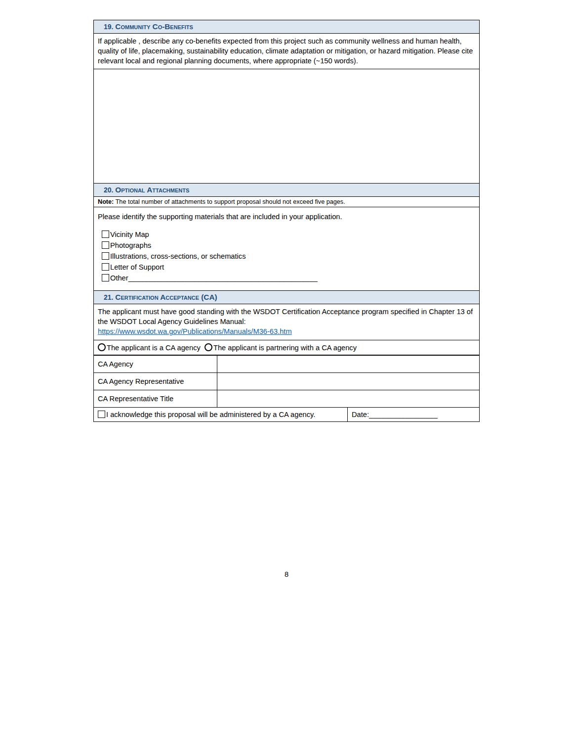19. Community Co-Benefits
If applicable , describe any co-benefits expected from this project such as community wellness and human health, quality of life, placemaking, sustainability education, climate adaptation or mitigation, or hazard mitigation. Please cite relevant local and regional planning documents, where appropriate (~150 words).
20. Optional Attachments
Note: The total number of attachments to support proposal should not exceed five pages.
Please identify the supporting materials that are included in your application.
Vicinity Map Photographs Illustrations, cross-sections, or schematics Letter of Support Other_______________________________________________
21. Certification Acceptance (CA)
The applicant must have good standing with the WSDOT Certification Acceptance program specified in Chapter 13 of the WSDOT Local Agency Guidelines Manual:
https://www.wsdot.wa.gov/Publications/Manuals/M36-63.htm
The applicant is a CA agency The applicant is partnering with a CA agency
| CA Agency | |
| CA Agency Representative | |
| CA Representative Title | |
I acknowledge this proposal will be administered by a CA agency.
Date:_________________
8